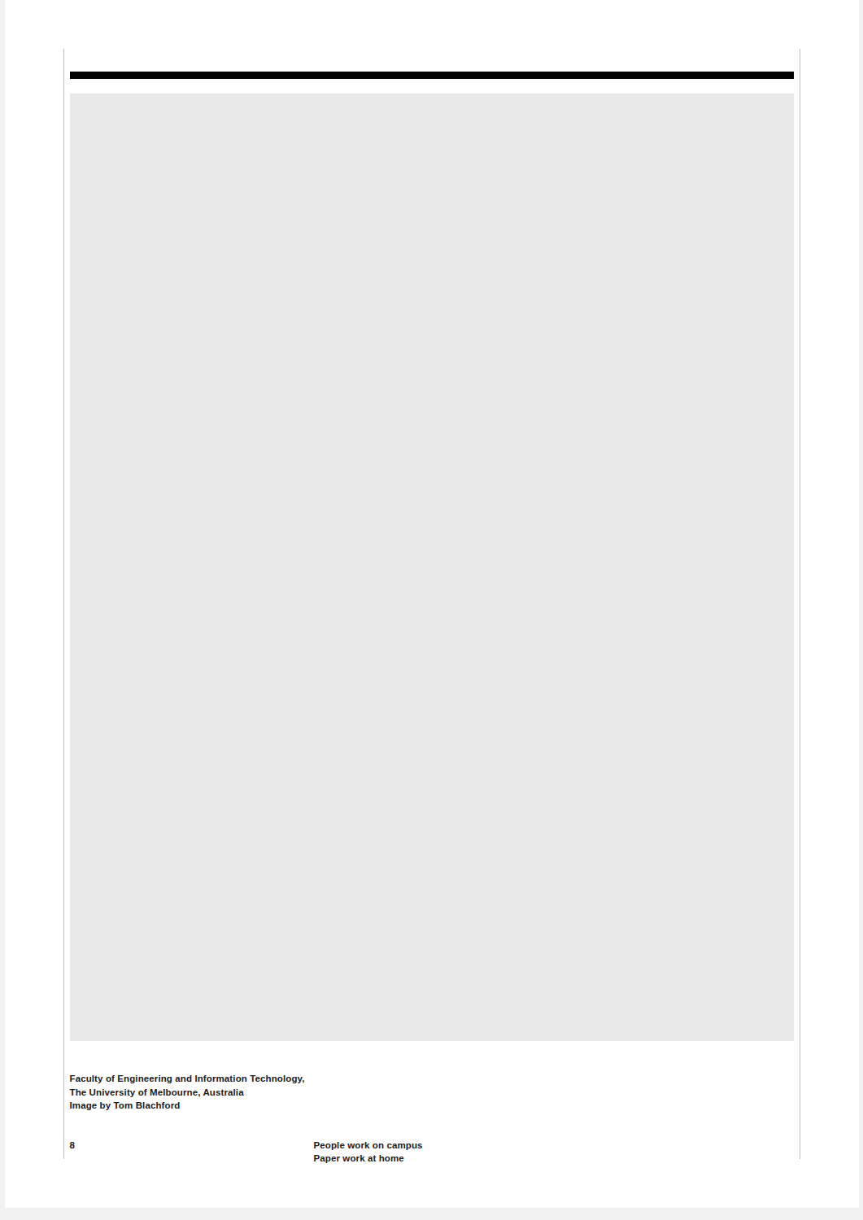Faculty of Engineering and Information Technology,
The University of Melbourne, Australia
Image by Tom Blachford
8
People work on campus Paper work at home